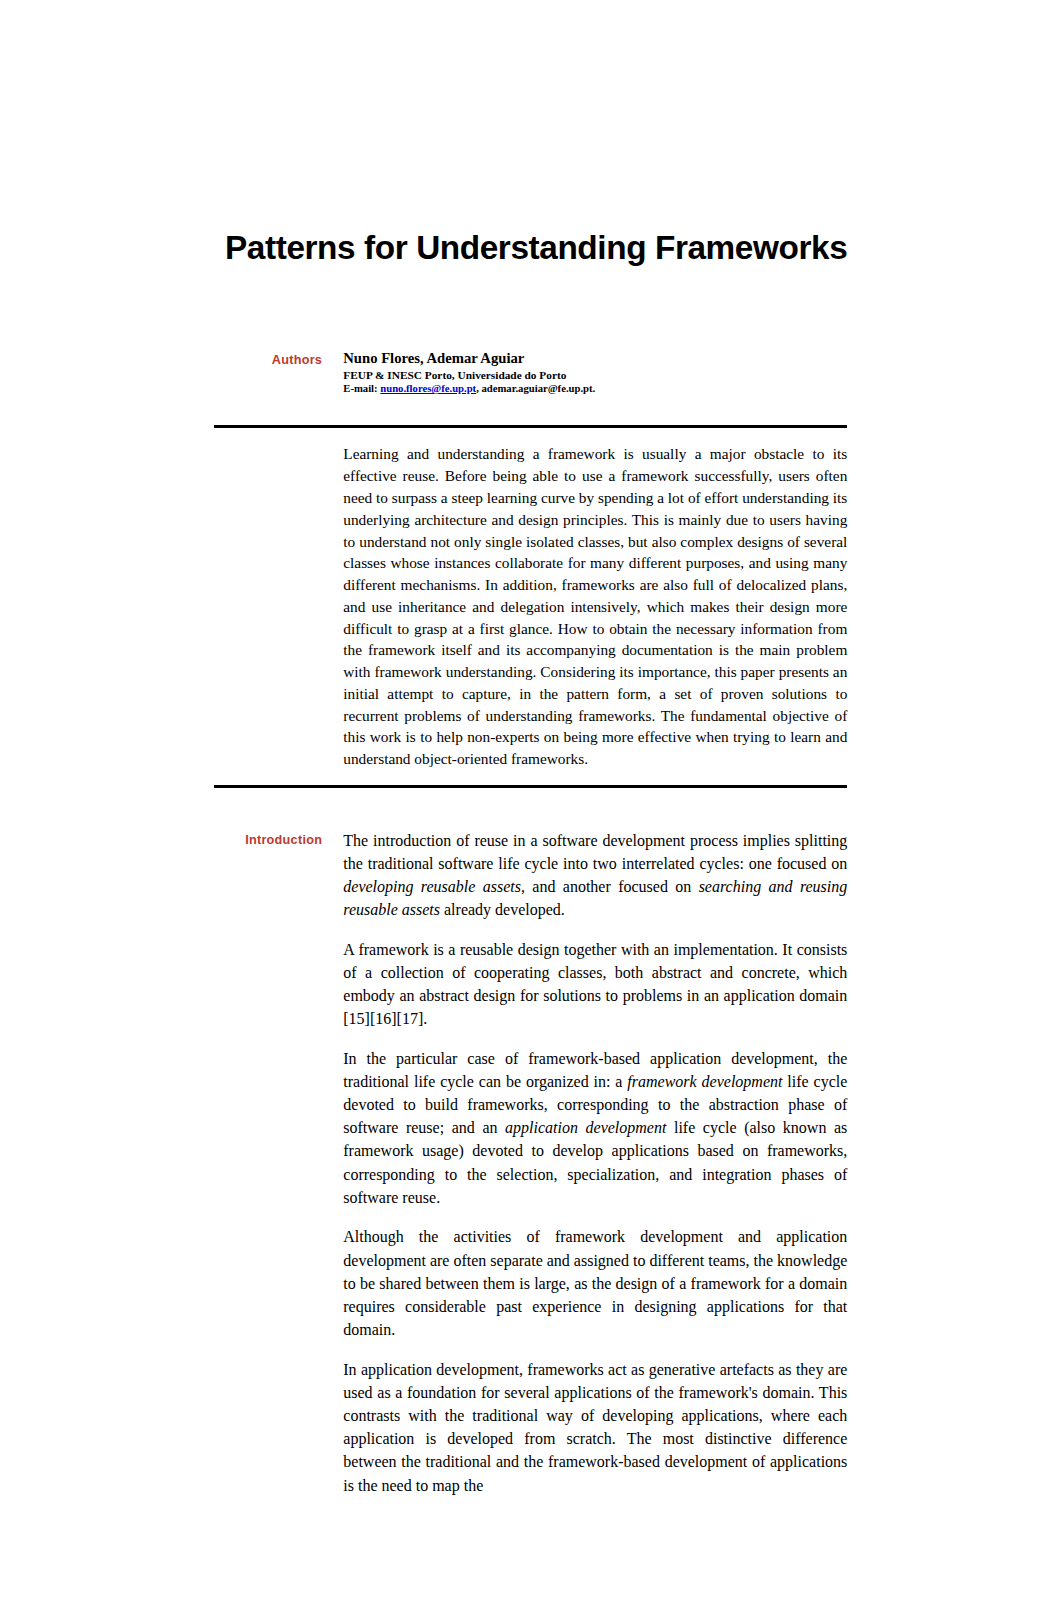Patterns for Understanding Frameworks
Authors
Nuno Flores, Ademar Aguiar
FEUP & INESC Porto, Universidade do Porto
E-mail: nuno.flores@fe.up.pt, ademar.aguiar@fe.up.pt.
Learning and understanding a framework is usually a major obstacle to its effective reuse. Before being able to use a framework successfully, users often need to surpass a steep learning curve by spending a lot of effort understanding its underlying architecture and design principles. This is mainly due to users having to understand not only single isolated classes, but also complex designs of several classes whose instances collaborate for many different purposes, and using many different mechanisms. In addition, frameworks are also full of delocalized plans, and use inheritance and delegation intensively, which makes their design more difficult to grasp at a first glance. How to obtain the necessary information from the framework itself and its accompanying documentation is the main problem with framework understanding. Considering its importance, this paper presents an initial attempt to capture, in the pattern form, a set of proven solutions to recurrent problems of understanding frameworks. The fundamental objective of this work is to help non-experts on being more effective when trying to learn and understand object-oriented frameworks.
Introduction
The introduction of reuse in a software development process implies splitting the traditional software life cycle into two interrelated cycles: one focused on developing reusable assets, and another focused on searching and reusing reusable assets already developed.
A framework is a reusable design together with an implementation. It consists of a collection of cooperating classes, both abstract and concrete, which embody an abstract design for solutions to problems in an application domain [15][16][17].
In the particular case of framework-based application development, the traditional life cycle can be organized in: a framework development life cycle devoted to build frameworks, corresponding to the abstraction phase of software reuse; and an application development life cycle (also known as framework usage) devoted to develop applications based on frameworks, corresponding to the selection, specialization, and integration phases of software reuse.
Although the activities of framework development and application development are often separate and assigned to different teams, the knowledge to be shared between them is large, as the design of a framework for a domain requires considerable past experience in designing applications for that domain.
In application development, frameworks act as generative artefacts as they are used as a foundation for several applications of the framework's domain. This contrasts with the traditional way of developing applications, where each application is developed from scratch. The most distinctive difference between the traditional and the framework-based development of applications is the need to map the